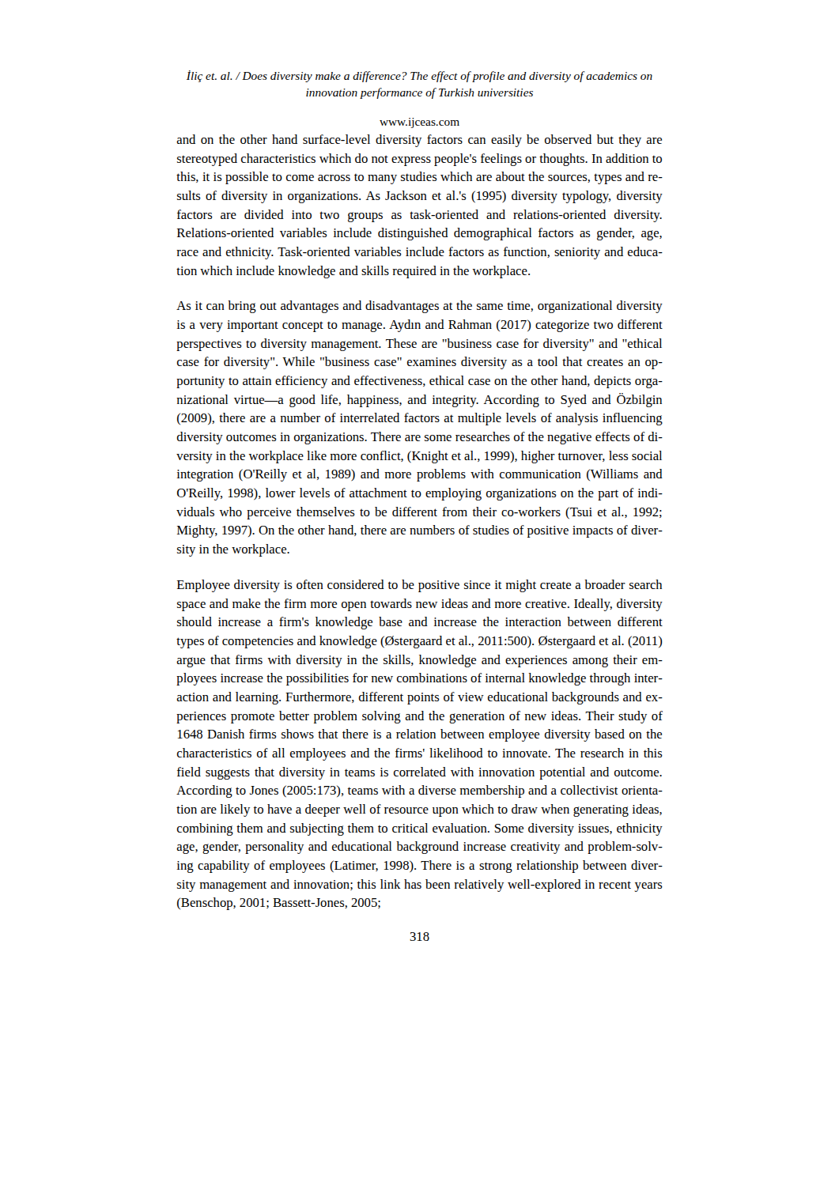İliç et. al. / Does diversity make a difference? The effect of profile and diversity of academics on innovation performance of Turkish universities
www.ijceas.com
and on the other hand surface-level diversity factors can easily be observed but they are stereotyped characteristics which do not express people's feelings or thoughts. In addition to this, it is possible to come across to many studies which are about the sources, types and results of diversity in organizations. As Jackson et al.'s (1995) diversity typology, diversity factors are divided into two groups as task-oriented and relations-oriented diversity. Relations-oriented variables include distinguished demographical factors as gender, age, race and ethnicity. Task-oriented variables include factors as function, seniority and education which include knowledge and skills required in the workplace.
As it can bring out advantages and disadvantages at the same time, organizational diversity is a very important concept to manage. Aydın and Rahman (2017) categorize two different perspectives to diversity management. These are "business case for diversity" and "ethical case for diversity". While "business case" examines diversity as a tool that creates an opportunity to attain efficiency and effectiveness, ethical case on the other hand, depicts organizational virtue—a good life, happiness, and integrity. According to Syed and Özbilgin (2009), there are a number of interrelated factors at multiple levels of analysis influencing diversity outcomes in organizations. There are some researches of the negative effects of diversity in the workplace like more conflict, (Knight et al., 1999), higher turnover, less social integration (O'Reilly et al, 1989) and more problems with communication (Williams and O'Reilly, 1998), lower levels of attachment to employing organizations on the part of individuals who perceive themselves to be different from their co-workers (Tsui et al., 1992; Mighty, 1997). On the other hand, there are numbers of studies of positive impacts of diversity in the workplace.
Employee diversity is often considered to be positive since it might create a broader search space and make the firm more open towards new ideas and more creative. Ideally, diversity should increase a firm's knowledge base and increase the interaction between different types of competencies and knowledge (Østergaard et al., 2011:500). Østergaard et al. (2011) argue that firms with diversity in the skills, knowledge and experiences among their employees increase the possibilities for new combinations of internal knowledge through interaction and learning. Furthermore, different points of view educational backgrounds and experiences promote better problem solving and the generation of new ideas. Their study of 1648 Danish firms shows that there is a relation between employee diversity based on the characteristics of all employees and the firms' likelihood to innovate. The research in this field suggests that diversity in teams is correlated with innovation potential and outcome. According to Jones (2005:173), teams with a diverse membership and a collectivist orientation are likely to have a deeper well of resource upon which to draw when generating ideas, combining them and subjecting them to critical evaluation. Some diversity issues, ethnicity age, gender, personality and educational background increase creativity and problem-solving capability of employees (Latimer, 1998). There is a strong relationship between diversity management and innovation; this link has been relatively well-explored in recent years (Benschop, 2001; Bassett-Jones, 2005;
318